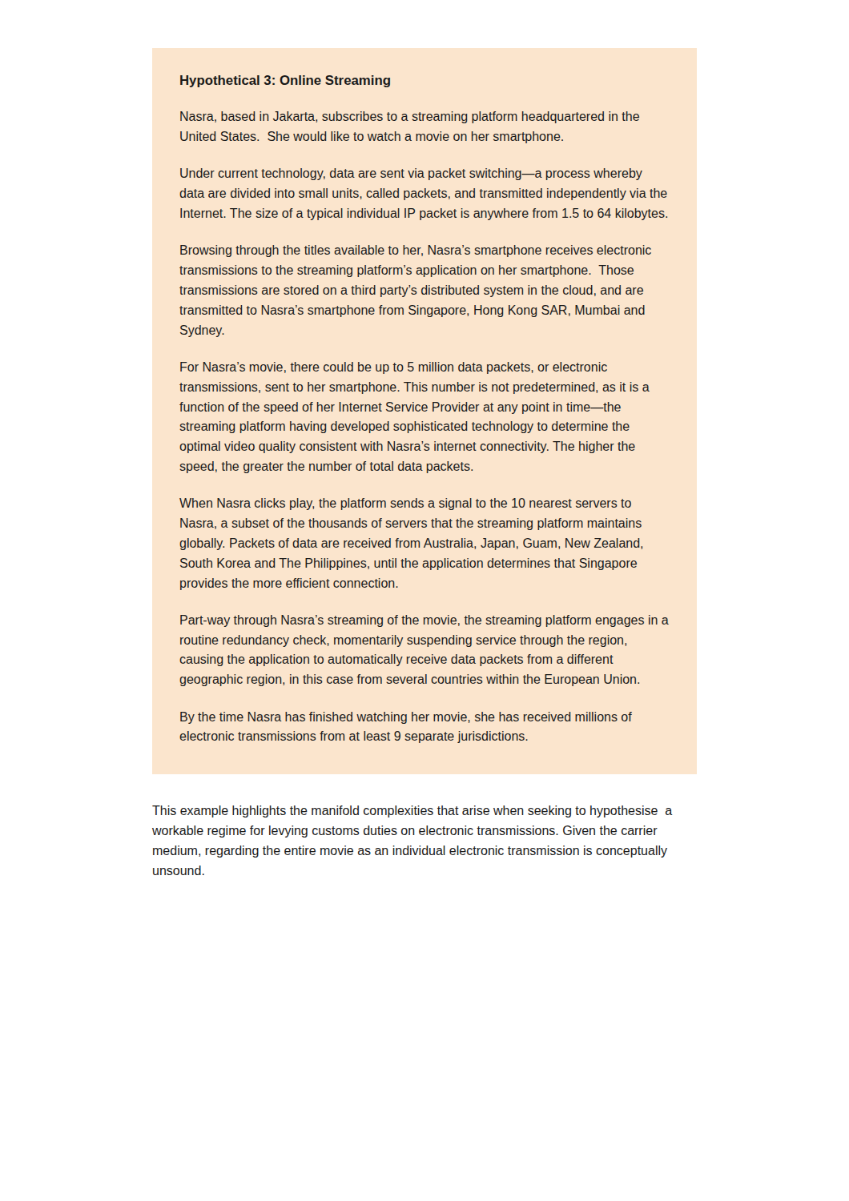Hypothetical 3: Online Streaming
Nasra, based in Jakarta, subscribes to a streaming platform headquartered in the United States. She would like to watch a movie on her smartphone.
Under current technology, data are sent via packet switching—a process whereby data are divided into small units, called packets, and transmitted independently via the Internet. The size of a typical individual IP packet is anywhere from 1.5 to 64 kilobytes.
Browsing through the titles available to her, Nasra’s smartphone receives electronic transmissions to the streaming platform’s application on her smartphone. Those transmissions are stored on a third party’s distributed system in the cloud, and are transmitted to Nasra’s smartphone from Singapore, Hong Kong SAR, Mumbai and Sydney.
For Nasra’s movie, there could be up to 5 million data packets, or electronic transmissions, sent to her smartphone. This number is not predetermined, as it is a function of the speed of her Internet Service Provider at any point in time—the streaming platform having developed sophisticated technology to determine the optimal video quality consistent with Nasra’s internet connectivity. The higher the speed, the greater the number of total data packets.
When Nasra clicks play, the platform sends a signal to the 10 nearest servers to Nasra, a subset of the thousands of servers that the streaming platform maintains globally. Packets of data are received from Australia, Japan, Guam, New Zealand, South Korea and The Philippines, until the application determines that Singapore provides the more efficient connection.
Part-way through Nasra’s streaming of the movie, the streaming platform engages in a routine redundancy check, momentarily suspending service through the region, causing the application to automatically receive data packets from a different geographic region, in this case from several countries within the European Union.
By the time Nasra has finished watching her movie, she has received millions of electronic transmissions from at least 9 separate jurisdictions.
This example highlights the manifold complexities that arise when seeking to hypothesise a workable regime for levying customs duties on electronic transmissions. Given the carrier medium, regarding the entire movie as an individual electronic transmission is conceptually unsound.